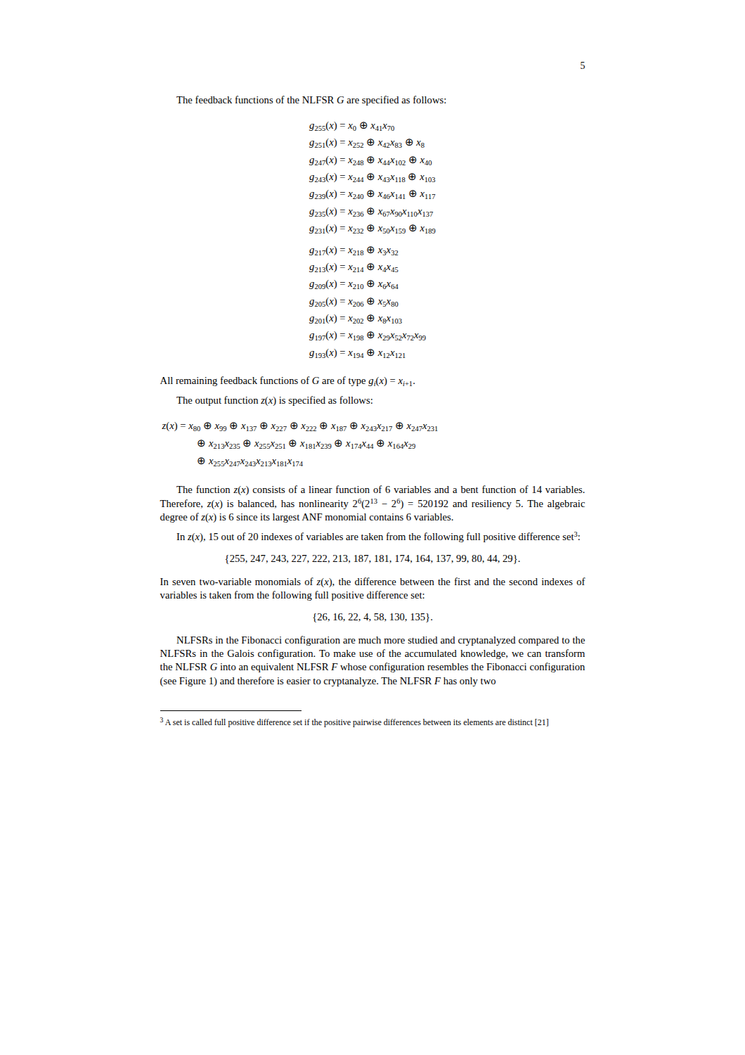5
The feedback functions of the NLFSR G are specified as follows:
g255(x) = x0 ⊕ x41x70
g251(x) = x252 ⊕ x42x83 ⊕ x8
g247(x) = x248 ⊕ x44x102 ⊕ x40
g243(x) = x244 ⊕ x43x118 ⊕ x103
g239(x) = x240 ⊕ x46x141 ⊕ x117
g235(x) = x236 ⊕ x67x90x110x137
g231(x) = x232 ⊕ x50x159 ⊕ x189
g217(x) = x218 ⊕ x3x32
g213(x) = x214 ⊕ x4x45
g209(x) = x210 ⊕ x6x64
g205(x) = x206 ⊕ x5x80
g201(x) = x202 ⊕ x8x103
g197(x) = x198 ⊕ x29x52x72x99
g193(x) = x194 ⊕ x12x121
All remaining feedback functions of G are of type gi(x) = xi+1.
The output function z(x) is specified as follows:
z(x) = x80 ⊕ x99 ⊕ x137 ⊕ x227 ⊕ x222 ⊕ x187 ⊕ x243x217 ⊕ x247x231
⊕ x213x235 ⊕ x255x251 ⊕ x181x239 ⊕ x174x44 ⊕ x164x29
⊕ x255x247x243x213x181x174
The function z(x) consists of a linear function of 6 variables and a bent function of 14 variables. Therefore, z(x) is balanced, has nonlinearity 26(213 − 26) = 520192 and resiliency 5. The algebraic degree of z(x) is 6 since its largest ANF monomial contains 6 variables.
In z(x), 15 out of 20 indexes of variables are taken from the following full positive difference set3:
{255, 247, 243, 227, 222, 213, 187, 181, 174, 164, 137, 99, 80, 44, 29}.
In seven two-variable monomials of z(x), the difference between the first and the second indexes of variables is taken from the following full positive difference set:
{26, 16, 22, 4, 58, 130, 135}.
NLFSRs in the Fibonacci configuration are much more studied and cryptanalyzed compared to the NLFSRs in the Galois configuration. To make use of the accumulated knowledge, we can transform the NLFSR G into an equivalent NLFSR F whose configuration resembles the Fibonacci configuration (see Figure 1) and therefore is easier to cryptanalyze. The NLFSR F has only two
3 A set is called full positive difference set if the positive pairwise differences between its elements are distinct [21]